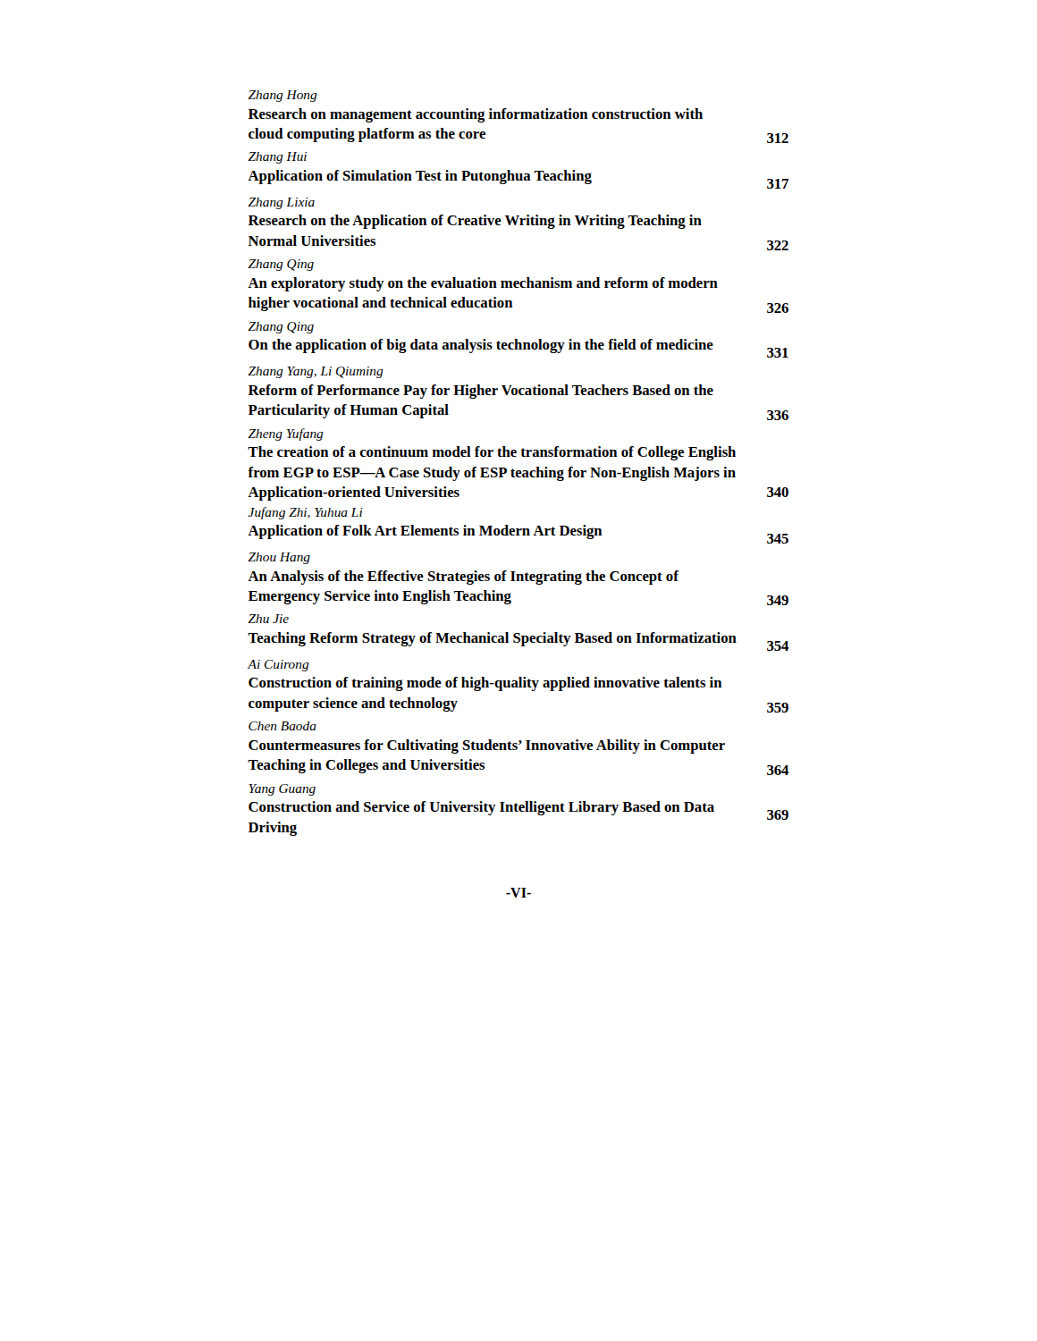| Zhang Hong | |
| Research on management accounting informatization construction with cloud computing platform as the core | 312 |
| Zhang Hui | |
| Application of Simulation Test in Putonghua Teaching | 317 |
| Zhang Lixia | |
| Research on the Application of Creative Writing in Writing Teaching in Normal Universities | 322 |
| Zhang Qing | |
| An exploratory study on the evaluation mechanism and reform of modern higher vocational and technical education | 326 |
| Zhang Qing | |
| On the application of big data analysis technology in the field of medicine | 331 |
| Zhang Yang, Li Qiuming | |
| Reform of Performance Pay for Higher Vocational Teachers Based on the Particularity of Human Capital | 336 |
| Zheng Yufang | |
| The creation of a continuum model for the transformation of College English from EGP to ESP—A Case Study of ESP teaching for Non-English Majors in Application-oriented Universities | 340 |
| Jufang Zhi, Yuhua Li | |
| Application of Folk Art Elements in Modern Art Design | 345 |
| Zhou Hang | |
| An Analysis of the Effective Strategies of Integrating the Concept of Emergency Service into English Teaching | 349 |
| Zhu Jie | |
| Teaching Reform Strategy of Mechanical Specialty Based on Informatization | 354 |
| Ai Cuirong | |
| Construction of training mode of high-quality applied innovative talents in computer science and technology | 359 |
| Chen Baoda | |
| Countermeasures for Cultivating Students’ Innovative Ability in Computer Teaching in Colleges and Universities | 364 |
| Yang Guang | |
| Construction and Service of University Intelligent Library Based on Data Driving | 369 |
-VI-